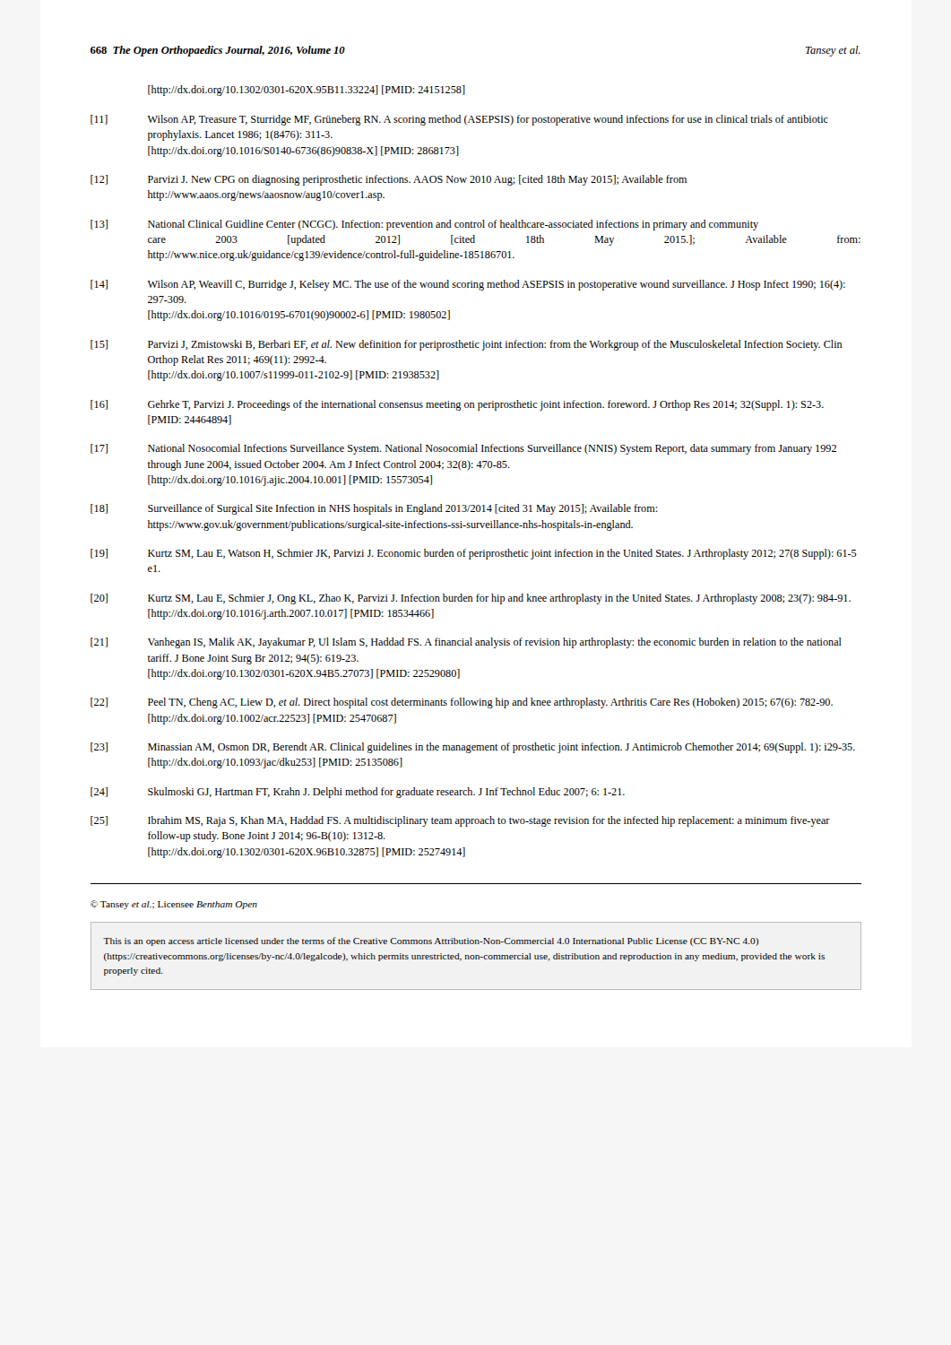668 The Open Orthopaedics Journal, 2016, Volume 10
Tansey et al.
[http://dx.doi.org/10.1302/0301-620X.95B11.33224] [PMID: 24151258]
[11] Wilson AP, Treasure T, Sturridge MF, Grüneberg RN. A scoring method (ASEPSIS) for postoperative wound infections for use in clinical trials of antibiotic prophylaxis. Lancet 1986; 1(8476): 311-3. [http://dx.doi.org/10.1016/S0140-6736(86)90838-X] [PMID: 2868173]
[12] Parvizi J. New CPG on diagnosing periprosthetic infections. AAOS Now 2010 Aug; [cited 18th May 2015]; Available from http://www.aaos.org/news/aaosnow/aug10/cover1.asp.
[13] National Clinical Guidline Center (NCGC). Infection: prevention and control of healthcare-associated infections in primary and community care 2003[updated 2012][cited 18th May 2015.]; Available from: http://www.nice.org.uk/guidance/cg139/evidence/control-full-guideline-185186701.
[14] Wilson AP, Weavill C, Burridge J, Kelsey MC. The use of the wound scoring method ASEPSIS in postoperative wound surveillance. J Hosp Infect 1990; 16(4): 297-309. [http://dx.doi.org/10.1016/0195-6701(90)90002-6] [PMID: 1980502]
[15] Parvizi J, Zmistowski B, Berbari EF, et al. New definition for periprosthetic joint infection: from the Workgroup of the Musculoskeletal Infection Society. Clin Orthop Relat Res 2011; 469(11): 2992-4. [http://dx.doi.org/10.1007/s11999-011-2102-9] [PMID: 21938532]
[16] Gehrke T, Parvizi J. Proceedings of the international consensus meeting on periprosthetic joint infection. foreword. J Orthop Res 2014; 32(Suppl. 1): S2-3. [PMID: 24464894]
[17] National Nosocomial Infections Surveillance System. National Nosocomial Infections Surveillance (NNIS) System Report, data summary from January 1992 through June 2004, issued October 2004. Am J Infect Control 2004; 32(8): 470-85. [http://dx.doi.org/10.1016/j.ajic.2004.10.001] [PMID: 15573054]
[18] Surveillance of Surgical Site Infection in NHS hospitals in England 2013/2014 [cited 31 May 2015]; Available from: https://www.gov.uk/government/publications/surgical-site-infections-ssi-surveillance-nhs-hospitals-in-england.
[19] Kurtz SM, Lau E, Watson H, Schmier JK, Parvizi J. Economic burden of periprosthetic joint infection in the United States. J Arthroplasty 2012; 27(8 Suppl): 61-5 e1.
[20] Kurtz SM, Lau E, Schmier J, Ong KL, Zhao K, Parvizi J. Infection burden for hip and knee arthroplasty in the United States. J Arthroplasty 2008; 23(7): 984-91. [http://dx.doi.org/10.1016/j.arth.2007.10.017] [PMID: 18534466]
[21] Vanhegan IS, Malik AK, Jayakumar P, Ul Islam S, Haddad FS. A financial analysis of revision hip arthroplasty: the economic burden in relation to the national tariff. J Bone Joint Surg Br 2012; 94(5): 619-23. [http://dx.doi.org/10.1302/0301-620X.94B5.27073] [PMID: 22529080]
[22] Peel TN, Cheng AC, Liew D, et al. Direct hospital cost determinants following hip and knee arthroplasty. Arthritis Care Res (Hoboken) 2015; 67(6): 782-90. [http://dx.doi.org/10.1002/acr.22523] [PMID: 25470687]
[23] Minassian AM, Osmon DR, Berendt AR. Clinical guidelines in the management of prosthetic joint infection. J Antimicrob Chemother 2014; 69(Suppl. 1): i29-35. [http://dx.doi.org/10.1093/jac/dku253] [PMID: 25135086]
[24] Skulmoski GJ, Hartman FT, Krahn J. Delphi method for graduate research. J Inf Technol Educ 2007; 6: 1-21.
[25] Ibrahim MS, Raja S, Khan MA, Haddad FS. A multidisciplinary team approach to two-stage revision for the infected hip replacement: a minimum five-year follow-up study. Bone Joint J 2014; 96-B(10): 1312-8. [http://dx.doi.org/10.1302/0301-620X.96B10.32875] [PMID: 25274914]
© Tansey et al.; Licensee Bentham Open
This is an open access article licensed under the terms of the Creative Commons Attribution-Non-Commercial 4.0 International Public License (CC BY-NC 4.0) (https://creativecommons.org/licenses/by-nc/4.0/legalcode), which permits unrestricted, non-commercial use, distribution and reproduction in any medium, provided the work is properly cited.